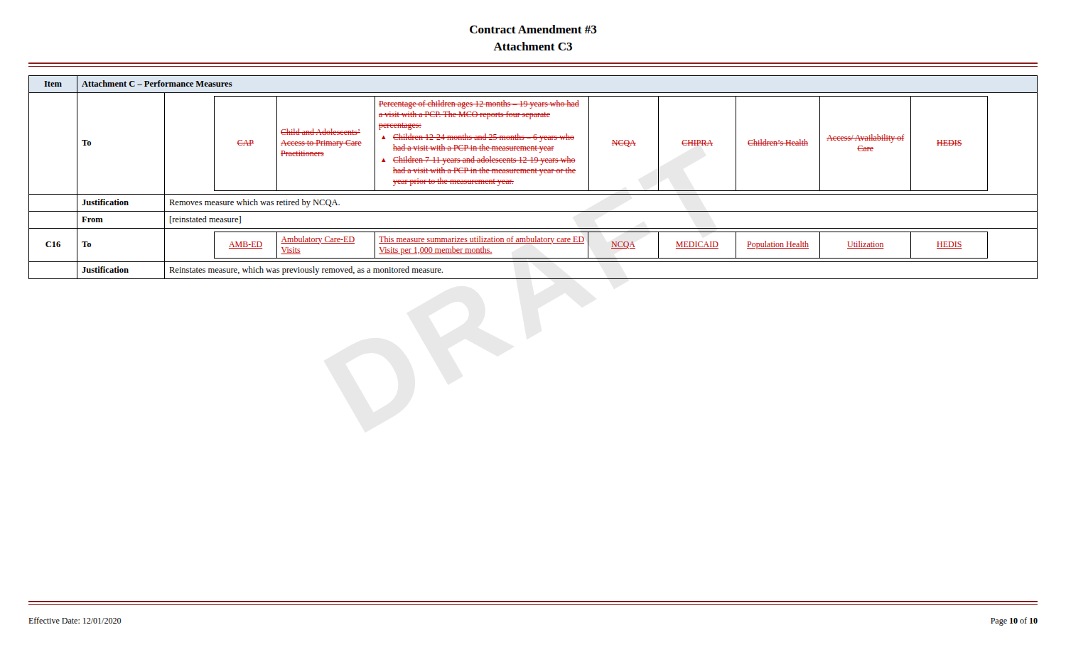DRAFT
Contract Amendment #3
Attachment C3
| Item | Attachment C – Performance Measures |
| | To | / / CAP / Child and Adolescents’ Access to Primary Care Practitioners / Percentage of children ages 12 months – 19 years who had a visit with a PCP. The MCO reports four separate percentages: Children 12-24 months and 25 months – 6 years who had a visit with a PCP in the measurement year Children 7-11 years and adolescents 12-19 years who had a visit with a PCP in the measurement year or the year prior to the measurement year. / NCQA / CHIPRA / Children’s Health / Access/ Availability of Care / HEDIS / / |
| | Justification | Removes measure which was retired by NCQA. |
| | From | [reinstated measure] |
| C16 | To | / / AMB-ED / Ambulatory Care-ED Visits / This measure summarizes utilization of ambulatory care ED Visits per 1,000 member months. / NCQA / MEDICAID / Population Health / Utilization / HEDIS / / |
| | Justification | Reinstates measure, which was previously removed, as a monitored measure. |
Effective Date: 12/01/2020 Page 10 of 10